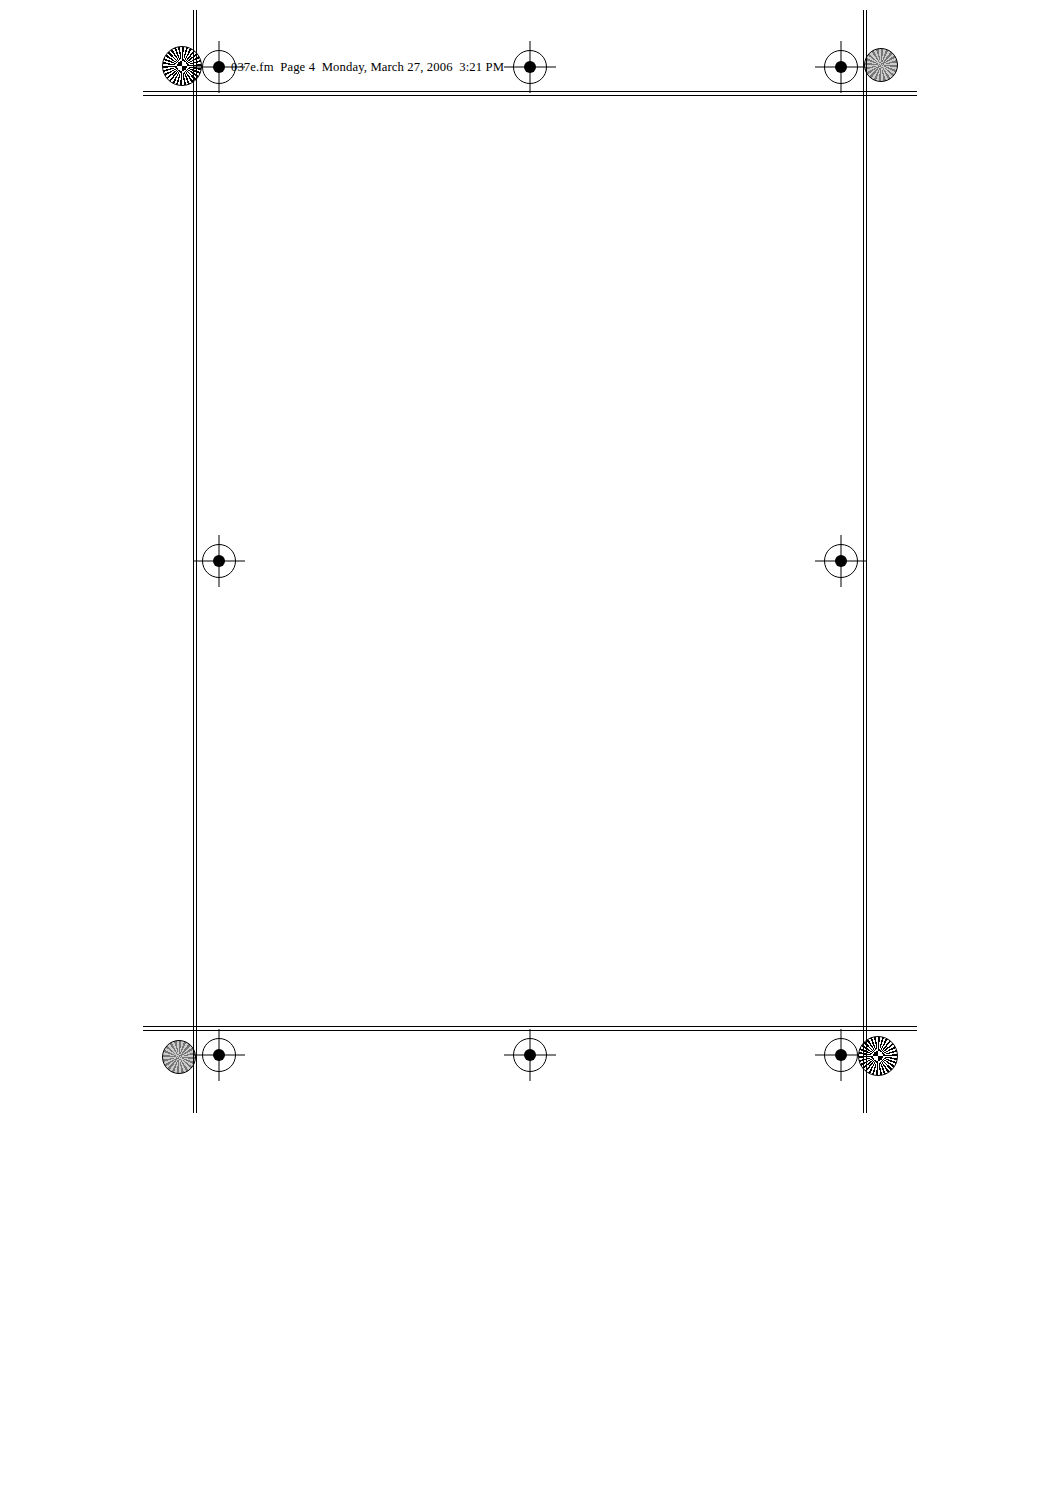037e.fm Page 4 Monday, March 27, 2006 3:21 PM